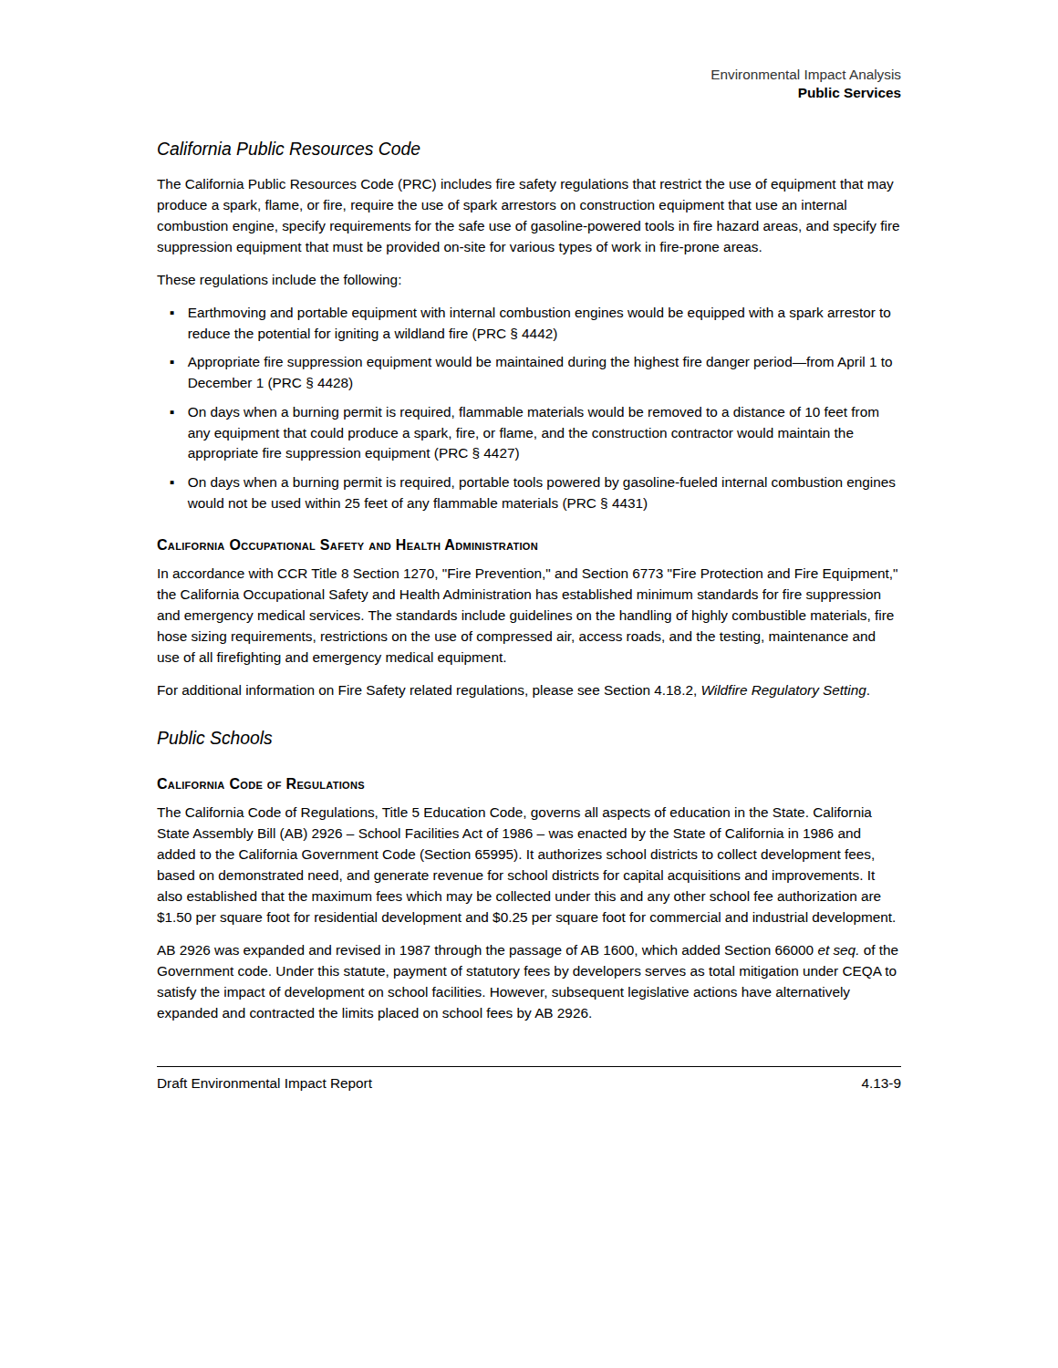Environmental Impact Analysis
Public Services
California Public Resources Code
The California Public Resources Code (PRC) includes fire safety regulations that restrict the use of equipment that may produce a spark, flame, or fire, require the use of spark arrestors on construction equipment that use an internal combustion engine, specify requirements for the safe use of gasoline-powered tools in fire hazard areas, and specify fire suppression equipment that must be provided on-site for various types of work in fire-prone areas.
These regulations include the following:
Earthmoving and portable equipment with internal combustion engines would be equipped with a spark arrestor to reduce the potential for igniting a wildland fire (PRC § 4442)
Appropriate fire suppression equipment would be maintained during the highest fire danger period—from April 1 to December 1 (PRC § 4428)
On days when a burning permit is required, flammable materials would be removed to a distance of 10 feet from any equipment that could produce a spark, fire, or flame, and the construction contractor would maintain the appropriate fire suppression equipment (PRC § 4427)
On days when a burning permit is required, portable tools powered by gasoline-fueled internal combustion engines would not be used within 25 feet of any flammable materials (PRC § 4431)
California Occupational Safety and Health Administration
In accordance with CCR Title 8 Section 1270, "Fire Prevention," and Section 6773 "Fire Protection and Fire Equipment," the California Occupational Safety and Health Administration has established minimum standards for fire suppression and emergency medical services. The standards include guidelines on the handling of highly combustible materials, fire hose sizing requirements, restrictions on the use of compressed air, access roads, and the testing, maintenance and use of all firefighting and emergency medical equipment.
For additional information on Fire Safety related regulations, please see Section 4.18.2, Wildfire Regulatory Setting.
Public Schools
California Code of Regulations
The California Code of Regulations, Title 5 Education Code, governs all aspects of education in the State. California State Assembly Bill (AB) 2926 – School Facilities Act of 1986 – was enacted by the State of California in 1986 and added to the California Government Code (Section 65995). It authorizes school districts to collect development fees, based on demonstrated need, and generate revenue for school districts for capital acquisitions and improvements. It also established that the maximum fees which may be collected under this and any other school fee authorization are $1.50 per square foot for residential development and $0.25 per square foot for commercial and industrial development.
AB 2926 was expanded and revised in 1987 through the passage of AB 1600, which added Section 66000 et seq. of the Government code. Under this statute, payment of statutory fees by developers serves as total mitigation under CEQA to satisfy the impact of development on school facilities. However, subsequent legislative actions have alternatively expanded and contracted the limits placed on school fees by AB 2926.
Draft Environmental Impact Report
4.13-9